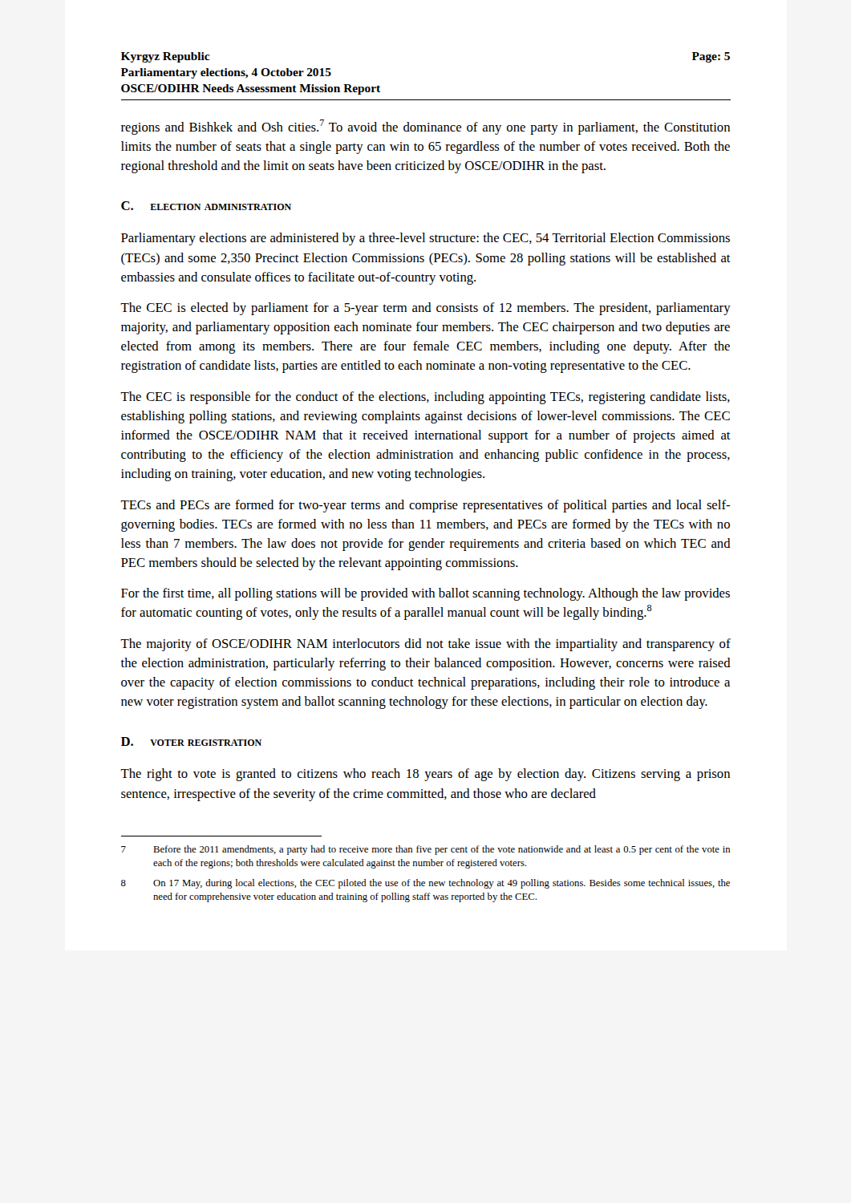Kyrgyz Republic
Parliamentary elections, 4 October 2015
OSCE/ODIHR Needs Assessment Mission Report
Page: 5
regions and Bishkek and Osh cities.7 To avoid the dominance of any one party in parliament, the Constitution limits the number of seats that a single party can win to 65 regardless of the number of votes received. Both the regional threshold and the limit on seats have been criticized by OSCE/ODIHR in the past.
C. Election Administration
Parliamentary elections are administered by a three-level structure: the CEC, 54 Territorial Election Commissions (TECs) and some 2,350 Precinct Election Commissions (PECs). Some 28 polling stations will be established at embassies and consulate offices to facilitate out-of-country voting.
The CEC is elected by parliament for a 5-year term and consists of 12 members. The president, parliamentary majority, and parliamentary opposition each nominate four members. The CEC chairperson and two deputies are elected from among its members. There are four female CEC members, including one deputy. After the registration of candidate lists, parties are entitled to each nominate a non-voting representative to the CEC.
The CEC is responsible for the conduct of the elections, including appointing TECs, registering candidate lists, establishing polling stations, and reviewing complaints against decisions of lower-level commissions. The CEC informed the OSCE/ODIHR NAM that it received international support for a number of projects aimed at contributing to the efficiency of the election administration and enhancing public confidence in the process, including on training, voter education, and new voting technologies.
TECs and PECs are formed for two-year terms and comprise representatives of political parties and local self-governing bodies. TECs are formed with no less than 11 members, and PECs are formed by the TECs with no less than 7 members. The law does not provide for gender requirements and criteria based on which TEC and PEC members should be selected by the relevant appointing commissions.
For the first time, all polling stations will be provided with ballot scanning technology. Although the law provides for automatic counting of votes, only the results of a parallel manual count will be legally binding.8
The majority of OSCE/ODIHR NAM interlocutors did not take issue with the impartiality and transparency of the election administration, particularly referring to their balanced composition. However, concerns were raised over the capacity of election commissions to conduct technical preparations, including their role to introduce a new voter registration system and ballot scanning technology for these elections, in particular on election day.
D. Voter Registration
The right to vote is granted to citizens who reach 18 years of age by election day. Citizens serving a prison sentence, irrespective of the severity of the crime committed, and those who are declared
7
Before the 2011 amendments, a party had to receive more than five per cent of the vote nationwide and at least a 0.5 per cent of the vote in each of the regions; both thresholds were calculated against the number of registered voters.
8
On 17 May, during local elections, the CEC piloted the use of the new technology at 49 polling stations. Besides some technical issues, the need for comprehensive voter education and training of polling staff was reported by the CEC.